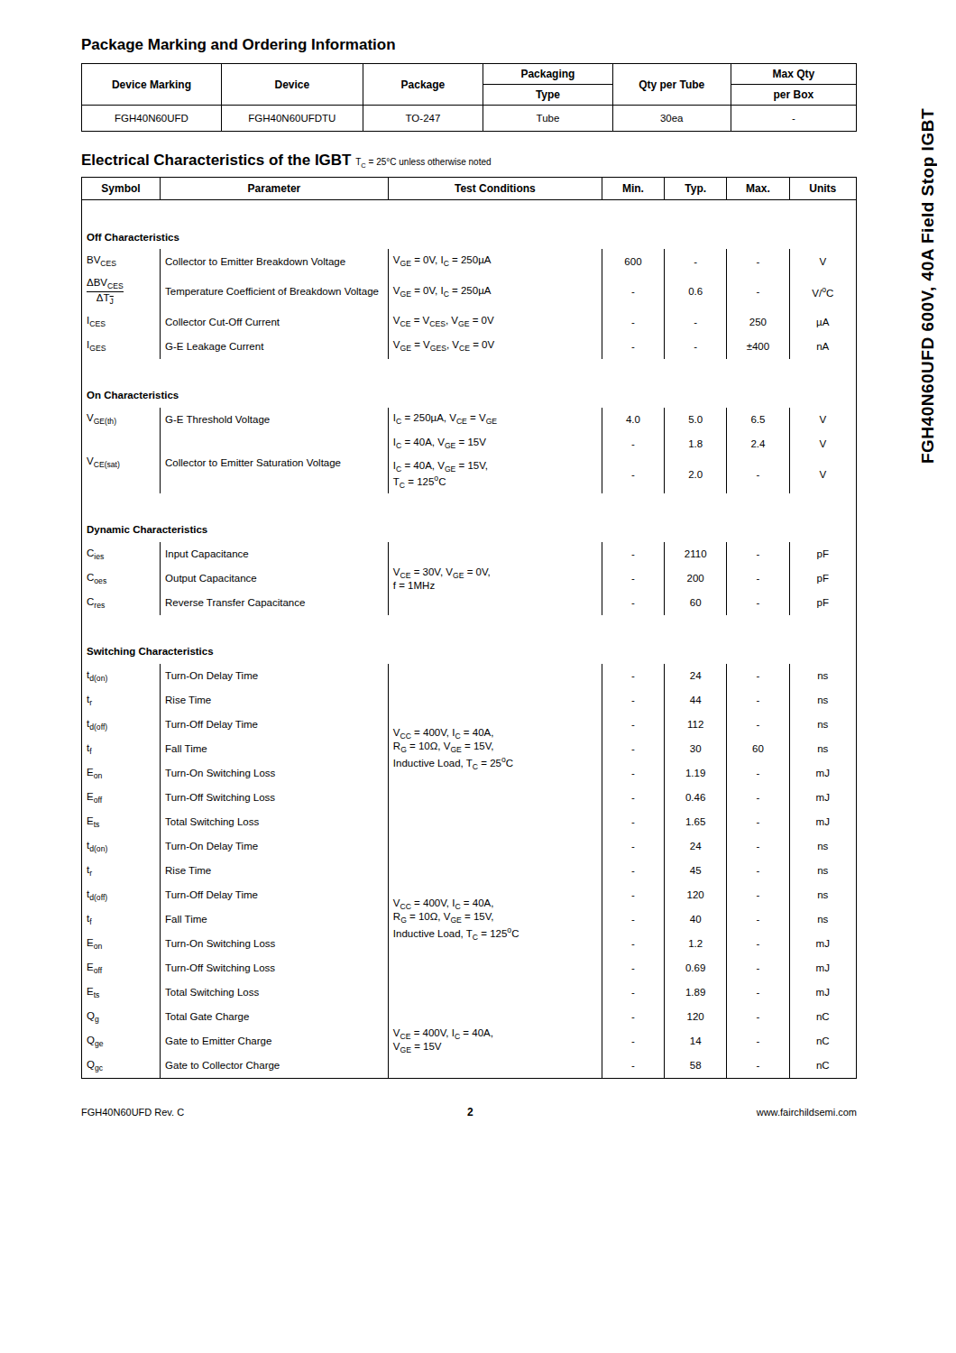FGH40N60UFD 600V, 40A Field Stop IGBT
Package Marking and Ordering Information
| Device Marking | Device | Package | Packaging | Qty per Tube | Max Qty |
| --- | --- | --- | --- | --- | --- |
| Type | per Box |
| FGH40N60UFD | FGH40N60UFDTU | TO-247 | Tube | 30ea | - |
Electrical Characteristics of the IGBT TC = 25°C unless otherwise noted
| Symbol | Parameter | Test Conditions | Min. | Typ. | Max. | Units |
| --- | --- | --- | --- | --- | --- | --- |
| Off Characteristics |
| BV CES | Collector to Emitter Breakdown Voltage | V GE = 0V, I C = 250µA | 600 | - | - | V |
| ΔBV CES ΔT J | Temperature Coefficient of Breakdown Voltage | V GE = 0V, I C = 250µA | - | 0.6 | - | V/ o C |
| I CES | Collector Cut-Off Current | V CE = V CES , V GE = 0V | - | - | 250 | µA |
| I GES | G-E Leakage Current | V GE = V GES , V CE = 0V | - | - | ±400 | nA |
| On Characteristics |
| V GE(th) | G-E Threshold Voltage | I C = 250µA, V CE = V GE | 4.0 | 5.0 | 6.5 | V |
| V CE(sat) | Collector to Emitter Saturation Voltage | I C = 40A, V GE = 15V | - | 1.8 | 2.4 | V |
| I C = 40A, V GE = 15V, T C = 125 o C | - | 2.0 | - | V |
| Dynamic Characteristics |
| C ies | Input Capacitance | V CE = 30V, V GE = 0V, f = 1MHz | - | 2110 | - | pF |
| C oes | Output Capacitance | - | 200 | - | pF |
| C res | Reverse Transfer Capacitance | - | 60 | - | pF |
| Switching Characteristics |
| t d(on) | Turn-On Delay Time | V CC = 400V, I C = 40A, R G = 10Ω, V GE = 15V, Inductive Load, T C = 25 o C | - | 24 | - | ns |
| t r | Rise Time | - | 44 | - | ns |
| t d(off) | Turn-Off Delay Time | - | 112 | - | ns |
| t f | Fall Time | - | 30 | 60 | ns |
| E on | Turn-On Switching Loss | - | 1.19 | - | mJ |
| E off | Turn-Off Switching Loss | - | 0.46 | - | mJ |
| E ts | Total Switching Loss | - | 1.65 | - | mJ |
| t d(on) | Turn-On Delay Time | V CC = 400V, I C = 40A, R G = 10Ω, V GE = 15V, Inductive Load, T C = 125 o C | - | 24 | - | ns |
| t r | Rise Time | - | 45 | - | ns |
| t d(off) | Turn-Off Delay Time | - | 120 | - | ns |
| t f | Fall Time | - | 40 | - | ns |
| E on | Turn-On Switching Loss | - | 1.2 | - | mJ |
| E off | Turn-Off Switching Loss | - | 0.69 | - | mJ |
| E ts | Total Switching Loss | - | 1.89 | - | mJ |
| Q g | Total Gate Charge | V CE = 400V, I C = 40A, V GE = 15V | - | 120 | - | nC |
| Q ge | Gate to Emitter Charge | - | 14 | - | nC |
| Q gc | Gate to Collector Charge | - | 58 | - | nC |
FGH40N60UFD Rev. C
2
www.fairchildsemi.com